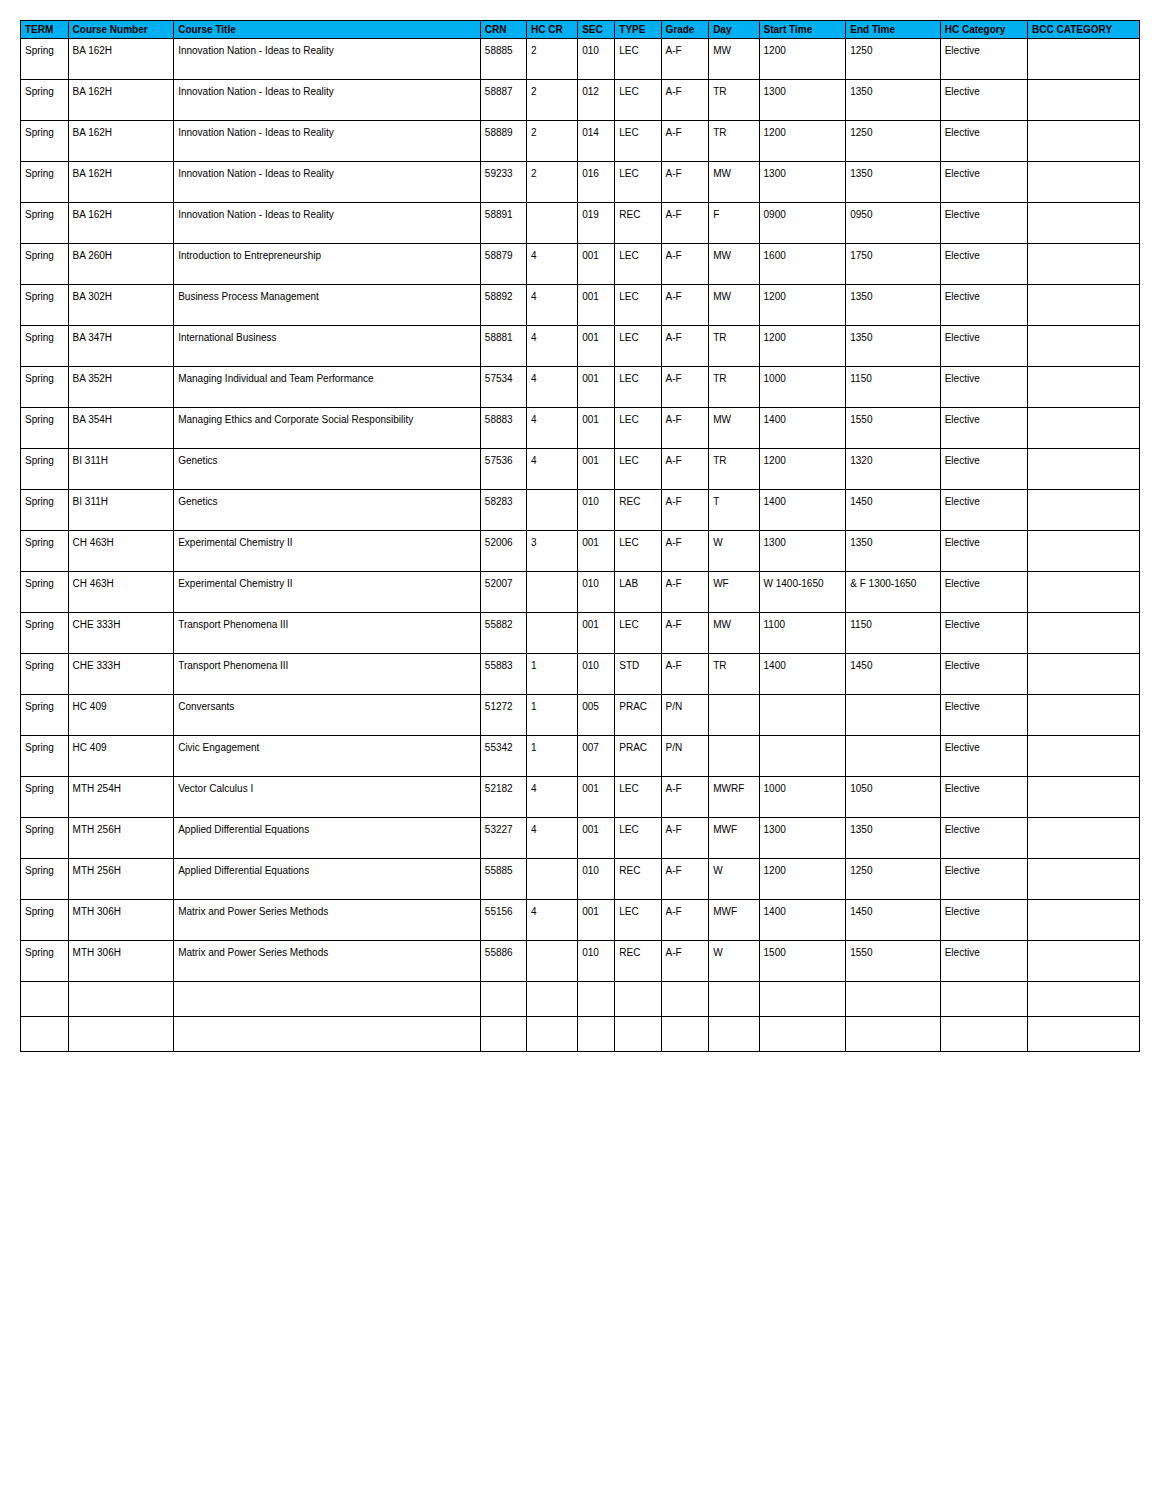| TERM | Course Number | Course Title | CRN | HC CR | SEC | TYPE | Grade | Day | Start Time | End Time | HC Category | BCC CATEGORY |
| --- | --- | --- | --- | --- | --- | --- | --- | --- | --- | --- | --- | --- |
| Spring | BA 162H | Innovation Nation - Ideas to Reality | 58885 | 2 | 010 | LEC | A-F | MW | 1200 | 1250 | Elective | |
| Spring | BA 162H | Innovation Nation - Ideas to Reality | 58887 | 2 | 012 | LEC | A-F | TR | 1300 | 1350 | Elective | |
| Spring | BA 162H | Innovation Nation - Ideas to Reality | 58889 | 2 | 014 | LEC | A-F | TR | 1200 | 1250 | Elective | |
| Spring | BA 162H | Innovation Nation - Ideas to Reality | 59233 | 2 | 016 | LEC | A-F | MW | 1300 | 1350 | Elective | |
| Spring | BA 162H | Innovation Nation - Ideas to Reality | 58891 | | 019 | REC | A-F | F | 0900 | 0950 | Elective | |
| Spring | BA 260H | Introduction to Entrepreneurship | 58879 | 4 | 001 | LEC | A-F | MW | 1600 | 1750 | Elective | |
| Spring | BA 302H | Business Process Management | 58892 | 4 | 001 | LEC | A-F | MW | 1200 | 1350 | Elective | |
| Spring | BA 347H | International Business | 58881 | 4 | 001 | LEC | A-F | TR | 1200 | 1350 | Elective | |
| Spring | BA 352H | Managing Individual and Team Performance | 57534 | 4 | 001 | LEC | A-F | TR | 1000 | 1150 | Elective | |
| Spring | BA 354H | Managing Ethics and Corporate Social Responsibility | 58883 | 4 | 001 | LEC | A-F | MW | 1400 | 1550 | Elective | |
| Spring | BI 311H | Genetics | 57536 | 4 | 001 | LEC | A-F | TR | 1200 | 1320 | Elective | |
| Spring | BI 311H | Genetics | 58283 | | 010 | REC | A-F | T | 1400 | 1450 | Elective | |
| Spring | CH 463H | Experimental Chemistry II | 52006 | 3 | 001 | LEC | A-F | W | 1300 | 1350 | Elective | |
| Spring | CH 463H | Experimental Chemistry II | 52007 | | 010 | LAB | A-F | WF | W 1400-1650 | & F 1300-1650 | Elective | |
| Spring | CHE 333H | Transport Phenomena III | 55882 | | 001 | LEC | A-F | MW | 1100 | 1150 | Elective | |
| Spring | CHE 333H | Transport Phenomena III | 55883 | 1 | 010 | STD | A-F | TR | 1400 | 1450 | Elective | |
| Spring | HC 409 | Conversants | 51272 | 1 | 005 | PRAC | P/N | | | | Elective | |
| Spring | HC 409 | Civic Engagement | 55342 | 1 | 007 | PRAC | P/N | | | | Elective | |
| Spring | MTH 254H | Vector Calculus I | 52182 | 4 | 001 | LEC | A-F | MWRF | 1000 | 1050 | Elective | |
| Spring | MTH 256H | Applied Differential Equations | 53227 | 4 | 001 | LEC | A-F | MWF | 1300 | 1350 | Elective | |
| Spring | MTH 256H | Applied Differential Equations | 55885 | | 010 | REC | A-F | W | 1200 | 1250 | Elective | |
| Spring | MTH 306H | Matrix and Power Series Methods | 55156 | 4 | 001 | LEC | A-F | MWF | 1400 | 1450 | Elective | |
| Spring | MTH 306H | Matrix and Power Series Methods | 55886 | | 010 | REC | A-F | W | 1500 | 1550 | Elective | |